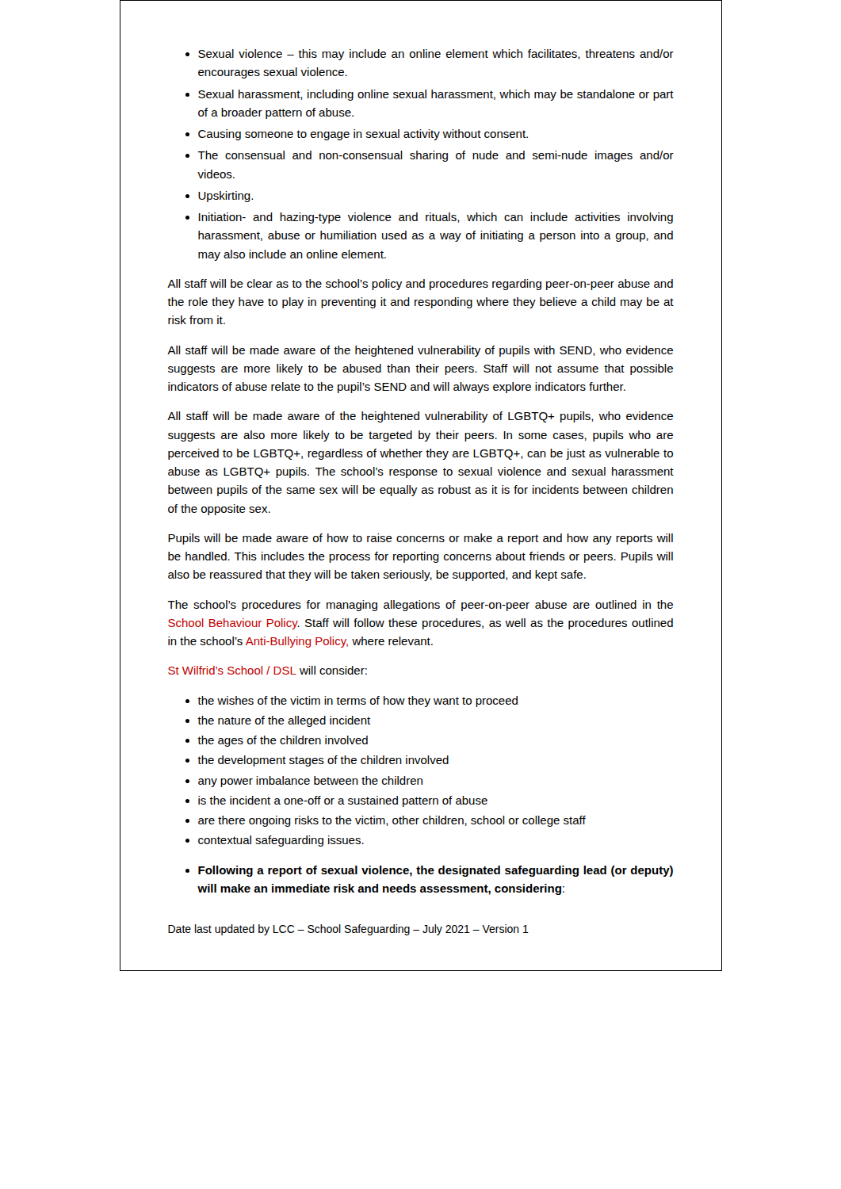Sexual violence – this may include an online element which facilitates, threatens and/or encourages sexual violence.
Sexual harassment, including online sexual harassment, which may be standalone or part of a broader pattern of abuse.
Causing someone to engage in sexual activity without consent.
The consensual and non-consensual sharing of nude and semi-nude images and/or videos.
Upskirting.
Initiation- and hazing-type violence and rituals, which can include activities involving harassment, abuse or humiliation used as a way of initiating a person into a group, and may also include an online element.
All staff will be clear as to the school’s policy and procedures regarding peer-on-peer abuse and the role they have to play in preventing it and responding where they believe a child may be at risk from it.
All staff will be made aware of the heightened vulnerability of pupils with SEND, who evidence suggests are more likely to be abused than their peers. Staff will not assume that possible indicators of abuse relate to the pupil’s SEND and will always explore indicators further.
All staff will be made aware of the heightened vulnerability of LGBTQ+ pupils, who evidence suggests are also more likely to be targeted by their peers. In some cases, pupils who are perceived to be LGBTQ+, regardless of whether they are LGBTQ+, can be just as vulnerable to abuse as LGBTQ+ pupils. The school’s response to sexual violence and sexual harassment between pupils of the same sex will be equally as robust as it is for incidents between children of the opposite sex.
Pupils will be made aware of how to raise concerns or make a report and how any reports will be handled. This includes the process for reporting concerns about friends or peers. Pupils will also be reassured that they will be taken seriously, be supported, and kept safe.
The school’s procedures for managing allegations of peer-on-peer abuse are outlined in the School Behaviour Policy. Staff will follow these procedures, as well as the procedures outlined in the school’s Anti-Bullying Policy, where relevant.
St Wilfrid’s School / DSL will consider:
the wishes of the victim in terms of how they want to proceed
the nature of the alleged incident
the ages of the children involved
the development stages of the children involved
any power imbalance between the children
is the incident a one-off or a sustained pattern of abuse
are there ongoing risks to the victim, other children, school or college staff
contextual safeguarding issues.
Following a report of sexual violence, the designated safeguarding lead (or deputy) will make an immediate risk and needs assessment, considering:
Date last updated by LCC – School Safeguarding – July 2021 – Version 1